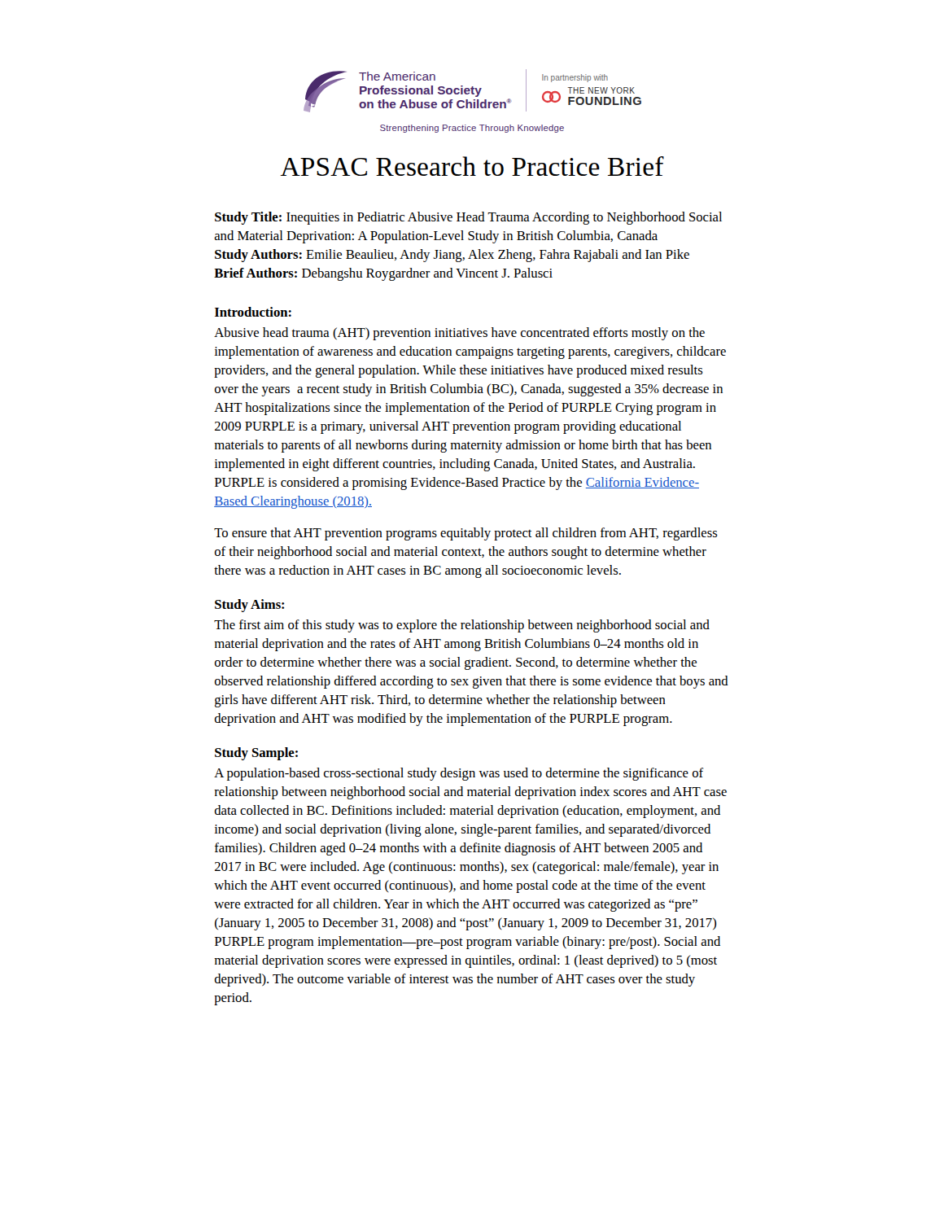The American
Professional Society
on the Abuse of Children®
In partnership with
THE NEW YORK
FOUNDLING
Strengthening Practice Through Knowledge
APSAC Research to Practice Brief
Study Title: Inequities in Pediatric Abusive Head Trauma According to Neighborhood Social and Material Deprivation: A Population-Level Study in British Columbia, Canada
Study Authors: Emilie Beaulieu, Andy Jiang, Alex Zheng, Fahra Rajabali and Ian Pike
Brief Authors: Debangshu Roygardner and Vincent J. Palusci
Introduction:
Abusive head trauma (AHT) prevention initiatives have concentrated efforts mostly on the implementation of awareness and education campaigns targeting parents, caregivers, childcare providers, and the general population. While these initiatives have produced mixed results over the years a recent study in British Columbia (BC), Canada, suggested a 35% decrease in AHT hospitalizations since the implementation of the Period of PURPLE Crying program in 2009 PURPLE is a primary, universal AHT prevention program providing educational materials to parents of all newborns during maternity admission or home birth that has been implemented in eight different countries, including Canada, United States, and Australia. PURPLE is considered a promising Evidence-Based Practice by the California Evidence-Based Clearinghouse (2018).
To ensure that AHT prevention programs equitably protect all children from AHT, regardless of their neighborhood social and material context, the authors sought to determine whether there was a reduction in AHT cases in BC among all socioeconomic levels.
Study Aims:
The first aim of this study was to explore the relationship between neighborhood social and material deprivation and the rates of AHT among British Columbians 0–24 months old in order to determine whether there was a social gradient. Second, to determine whether the observed relationship differed according to sex given that there is some evidence that boys and girls have different AHT risk. Third, to determine whether the relationship between deprivation and AHT was modified by the implementation of the PURPLE program.
Study Sample:
A population-based cross-sectional study design was used to determine the significance of relationship between neighborhood social and material deprivation index scores and AHT case data collected in BC. Definitions included: material deprivation (education, employment, and income) and social deprivation (living alone, single-parent families, and separated/divorced families). Children aged 0–24 months with a definite diagnosis of AHT between 2005 and 2017 in BC were included. Age (continuous: months), sex (categorical: male/female), year in which the AHT event occurred (continuous), and home postal code at the time of the event were extracted for all children. Year in which the AHT occurred was categorized as “pre” (January 1, 2005 to December 31, 2008) and “post” (January 1, 2009 to December 31, 2017) PURPLE program implementation—pre–post program variable (binary: pre/post). Social and material deprivation scores were expressed in quintiles, ordinal: 1 (least deprived) to 5 (most deprived). The outcome variable of interest was the number of AHT cases over the study period.